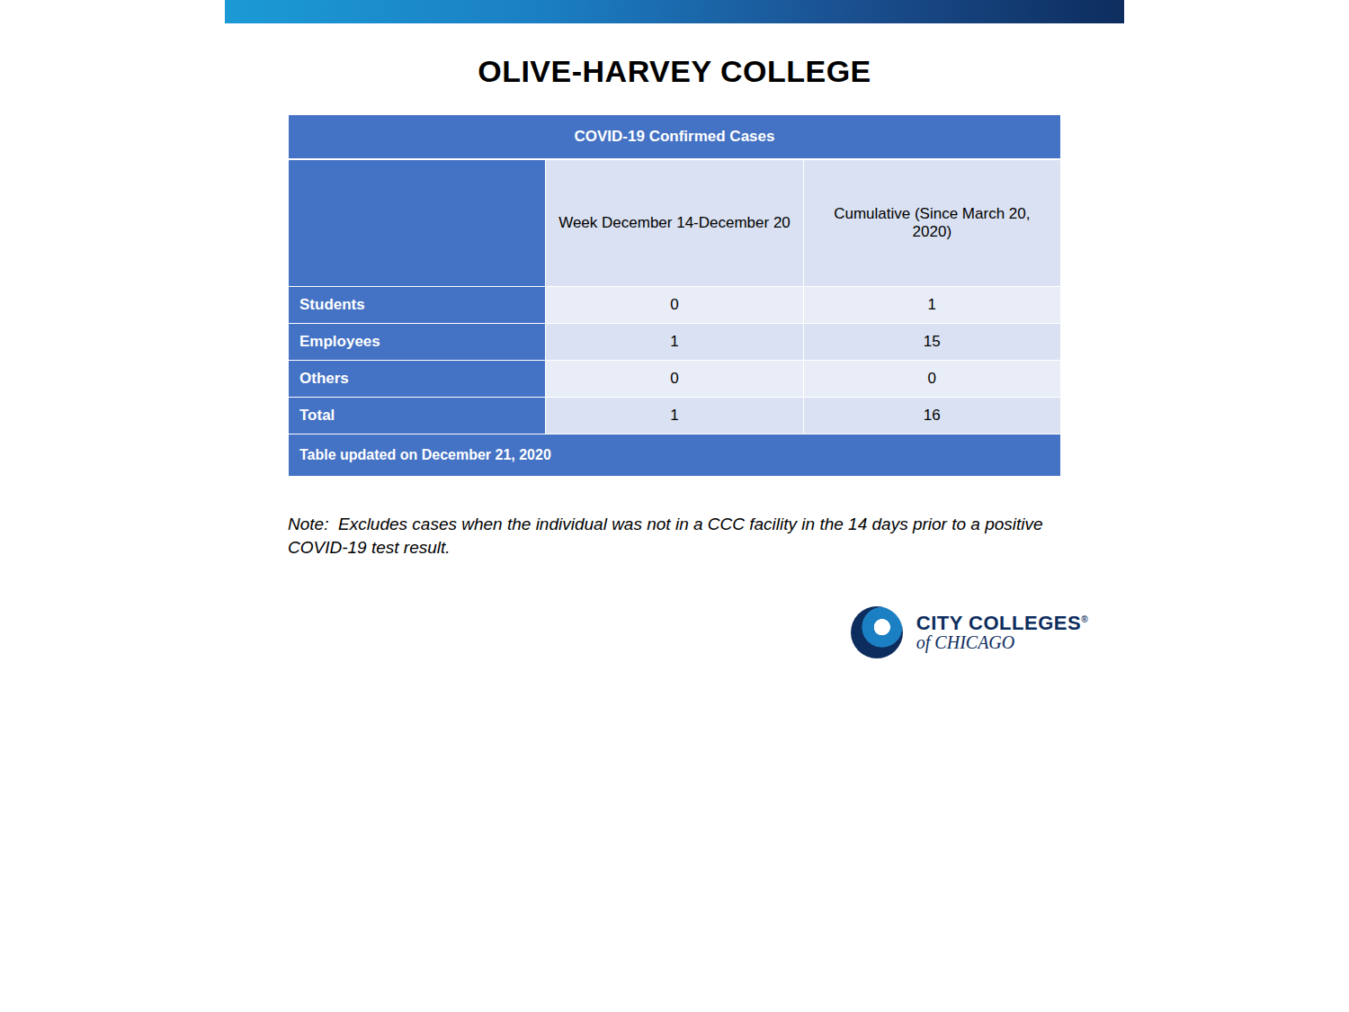OLIVE-HARVEY COLLEGE
COVID-19 Confirmed Cases
| | Week December 14-December 20 | Cumulative (Since March 20, 2020) |
| --- | --- | --- |
| Students | 0 | 1 |
| Employees | 1 | 15 |
| Others | 0 | 0 |
| Total | 1 | 16 |
| Table updated on December 21, 2020 |
Note: Excludes cases when the individual was not in a CCC facility in the 14 days prior to a positive COVID-19 test result.
CITY COLLEGES®
of CHICAGO